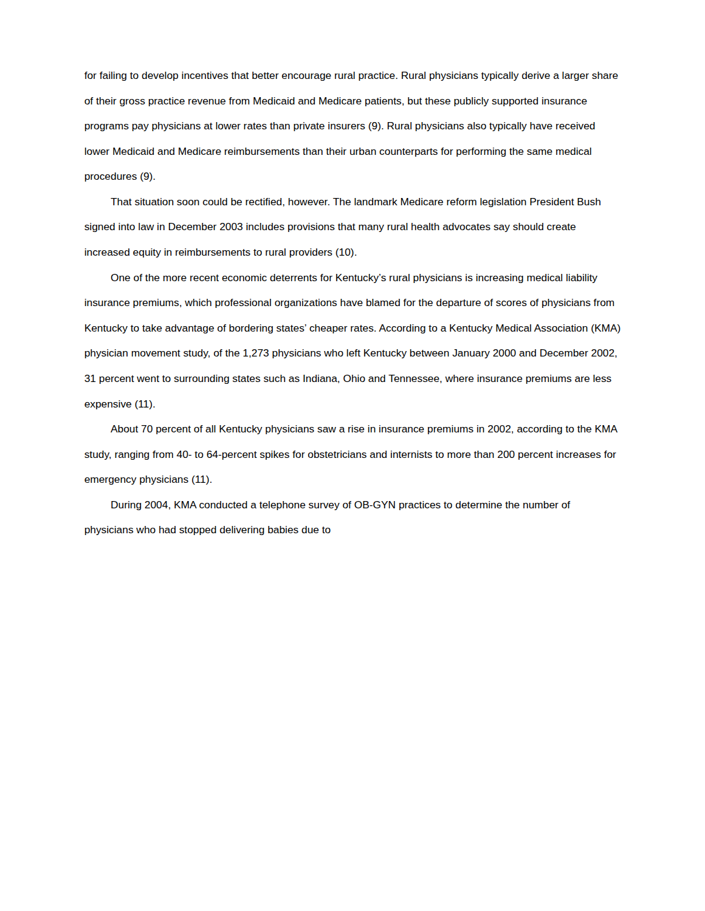for failing to develop incentives that better encourage rural practice. Rural physicians typically derive a larger share of their gross practice revenue from Medicaid and Medicare patients, but these publicly supported insurance programs pay physicians at lower rates than private insurers (9). Rural physicians also typically have received lower Medicaid and Medicare reimbursements than their urban counterparts for performing the same medical procedures (9).
That situation soon could be rectified, however. The landmark Medicare reform legislation President Bush signed into law in December 2003 includes provisions that many rural health advocates say should create increased equity in reimbursements to rural providers (10).
One of the more recent economic deterrents for Kentucky’s rural physicians is increasing medical liability insurance premiums, which professional organizations have blamed for the departure of scores of physicians from Kentucky to take advantage of bordering states’ cheaper rates. According to a Kentucky Medical Association (KMA) physician movement study, of the 1,273 physicians who left Kentucky between January 2000 and December 2002, 31 percent went to surrounding states such as Indiana, Ohio and Tennessee, where insurance premiums are less expensive (11).
About 70 percent of all Kentucky physicians saw a rise in insurance premiums in 2002, according to the KMA study, ranging from 40- to 64-percent spikes for obstetricians and internists to more than 200 percent increases for emergency physicians (11).
During 2004, KMA conducted a telephone survey of OB-GYN practices to determine the number of physicians who had stopped delivering babies due to